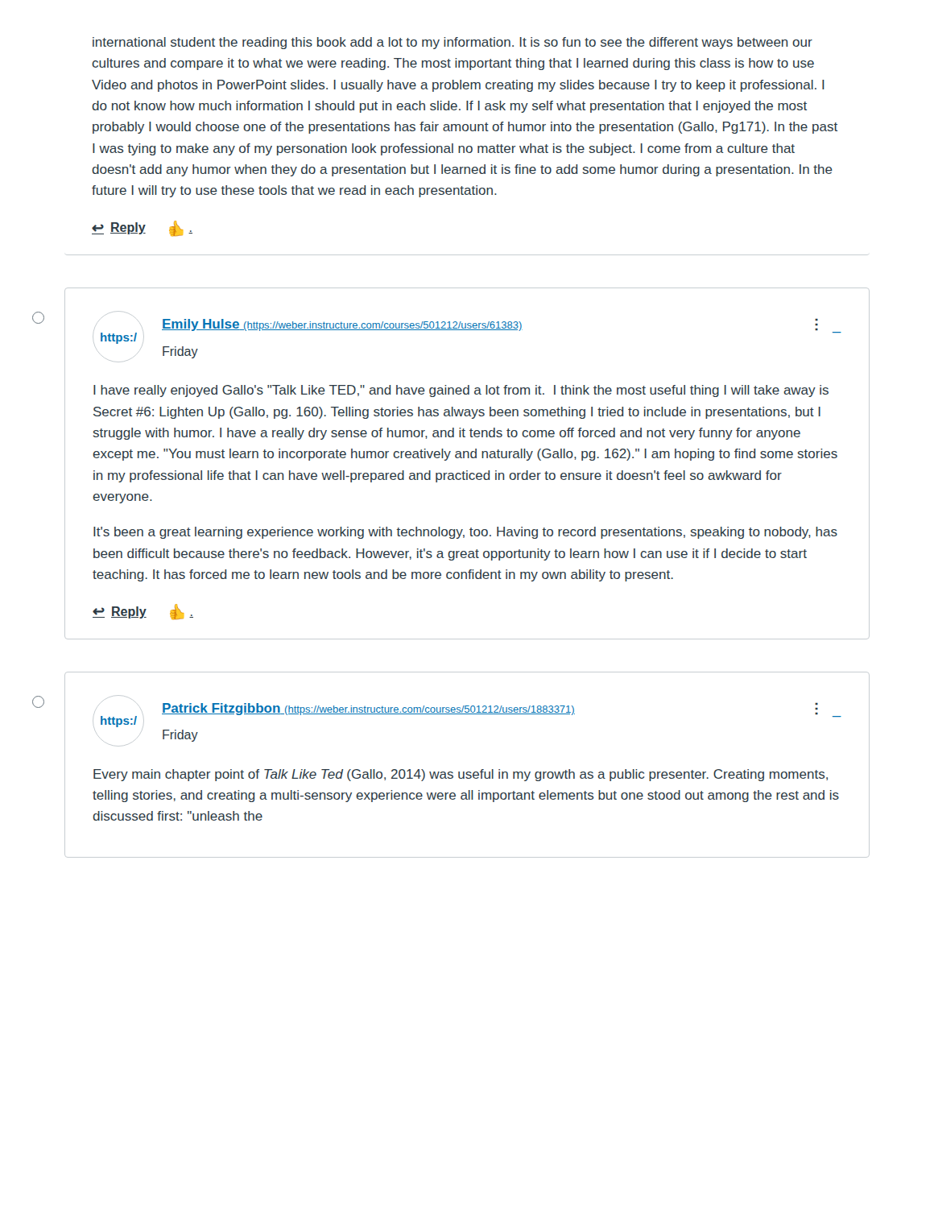international student the reading this book add a lot to my information. It is so fun to see the different ways between our cultures and compare it to what we were reading. The most important thing that I learned during this class is how to use Video and photos in PowerPoint slides. I usually have a problem creating my slides because I try to keep it professional. I do not know how much information I should put in each slide. If I ask my self what presentation that I enjoyed the most probably I would choose one of the presentations has fair amount of humor into the presentation (Gallo, Pg171). In the past I was tying to make any of my personation look professional no matter what is the subject. I come from a culture that doesn't add any humor when they do a presentation but I learned it is fine to add some humor during a presentation. In the future I will try to use these tools that we read in each presentation.
↩ Reply 👍.
https:/
Emily Hulse (https://weber.instructure.com/courses/501212/users/61383)
Friday
⋯_
I have really enjoyed Gallo's "Talk Like TED," and have gained a lot from it. I think the most useful thing I will take away is Secret #6: Lighten Up (Gallo, pg. 160). Telling stories has always been something I tried to include in presentations, but I struggle with humor. I have a really dry sense of humor, and it tends to come off forced and not very funny for anyone except me. "You must learn to incorporate humor creatively and naturally (Gallo, pg. 162)." I am hoping to find some stories in my professional life that I can have well-prepared and practiced in order to ensure it doesn't feel so awkward for everyone.
It's been a great learning experience working with technology, too. Having to record presentations, speaking to nobody, has been difficult because there's no feedback. However, it's a great opportunity to learn how I can use it if I decide to start teaching. It has forced me to learn new tools and be more confident in my own ability to present.
↩ Reply 👍.
https:/
Patrick Fitzgibbon (https://weber.instructure.com/courses/501212/users/1883371)
Friday
⋯_
Every main chapter point of Talk Like Ted (Gallo, 2014) was useful in my growth as a public presenter. Creating moments, telling stories, and creating a multi-sensory experience were all important elements but one stood out among the rest and is discussed first: "unleash the